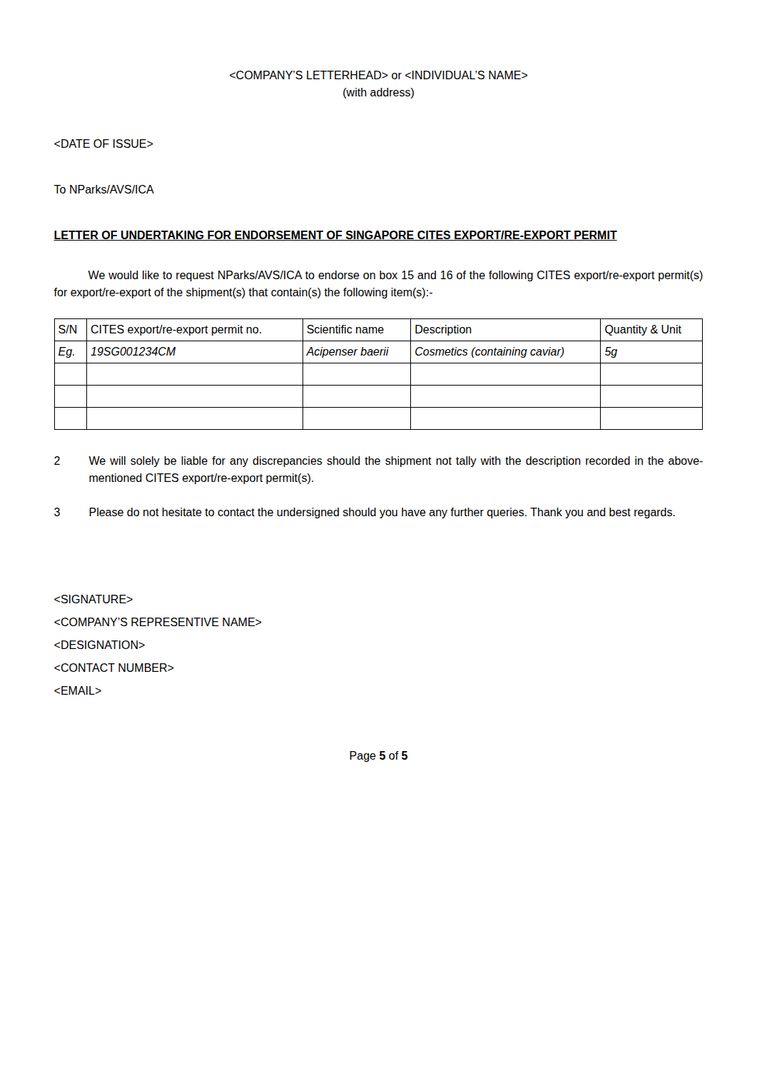<COMPANY’S LETTERHEAD> or <INDIVIDUAL’S NAME>
(with address)
<DATE OF ISSUE>
To NParks/AVS/ICA
LETTER OF UNDERTAKING FOR ENDORSEMENT OF SINGAPORE CITES EXPORT/RE-EXPORT PERMIT
We would like to request NParks/AVS/ICA to endorse on box 15 and 16 of the following CITES export/re-export permit(s) for export/re-export of the shipment(s) that contain(s) the following item(s):-
| S/N | CITES export/re-export permit no. | Scientific name | Description | Quantity & Unit |
| --- | --- | --- | --- | --- |
| Eg. | 19SG001234CM | Acipenser baerii | Cosmetics (containing caviar) | 5g |
2
We will solely be liable for any discrepancies should the shipment not tally with the description recorded in the above-mentioned CITES export/re-export permit(s).
3
Please do not hesitate to contact the undersigned should you have any further queries. Thank you and best regards.
<SIGNATURE>
<COMPANY’S REPRESENTIVE NAME>
<DESIGNATION>
<CONTACT NUMBER>
<EMAIL>
Page 5 of 5